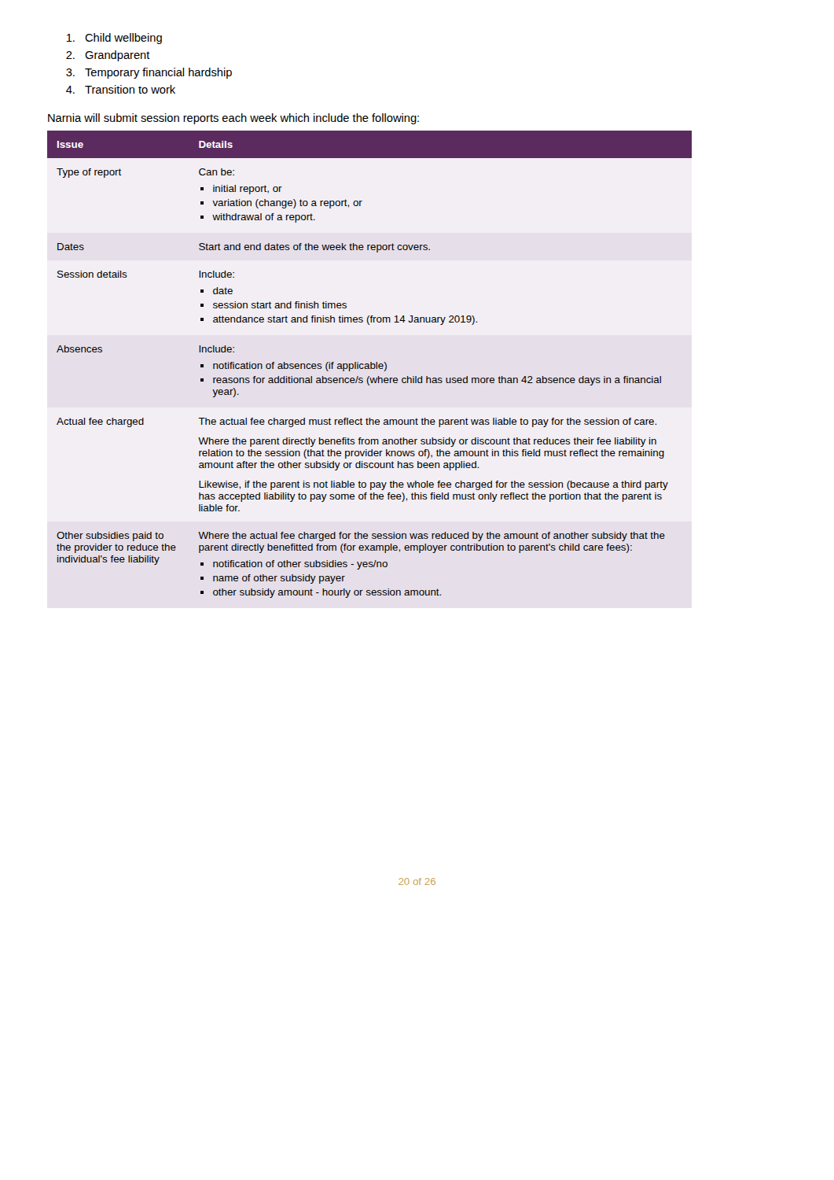Child wellbeing
Grandparent
Temporary financial hardship
Transition to work
Narnia will submit session reports each week which include the following:
| Issue | Details |
| --- | --- |
| Type of report | Can be: initial report, or variation (change) to a report, or withdrawal of a report. |
| Dates | Start and end dates of the week the report covers. |
| Session details | Include: date session start and finish times attendance start and finish times (from 14 January 2019). |
| Absences | Include: notification of absences (if applicable) reasons for additional absence/s (where child has used more than 42 absence days in a financial year). |
| Actual fee charged | The actual fee charged must reflect the amount the parent was liable to pay for the session of care. Where the parent directly benefits from another subsidy or discount that reduces their fee liability in relation to the session (that the provider knows of), the amount in this field must reflect the remaining amount after the other subsidy or discount has been applied. Likewise, if the parent is not liable to pay the whole fee charged for the session (because a third party has accepted liability to pay some of the fee), this field must only reflect the portion that the parent is liable for. |
| Other subsidies paid to the provider to reduce the individual's fee liability | Where the actual fee charged for the session was reduced by the amount of another subsidy that the parent directly benefitted from (for example, employer contribution to parent's child care fees): notification of other subsidies - yes/no name of other subsidy payer other subsidy amount - hourly or session amount. |
20 of 26